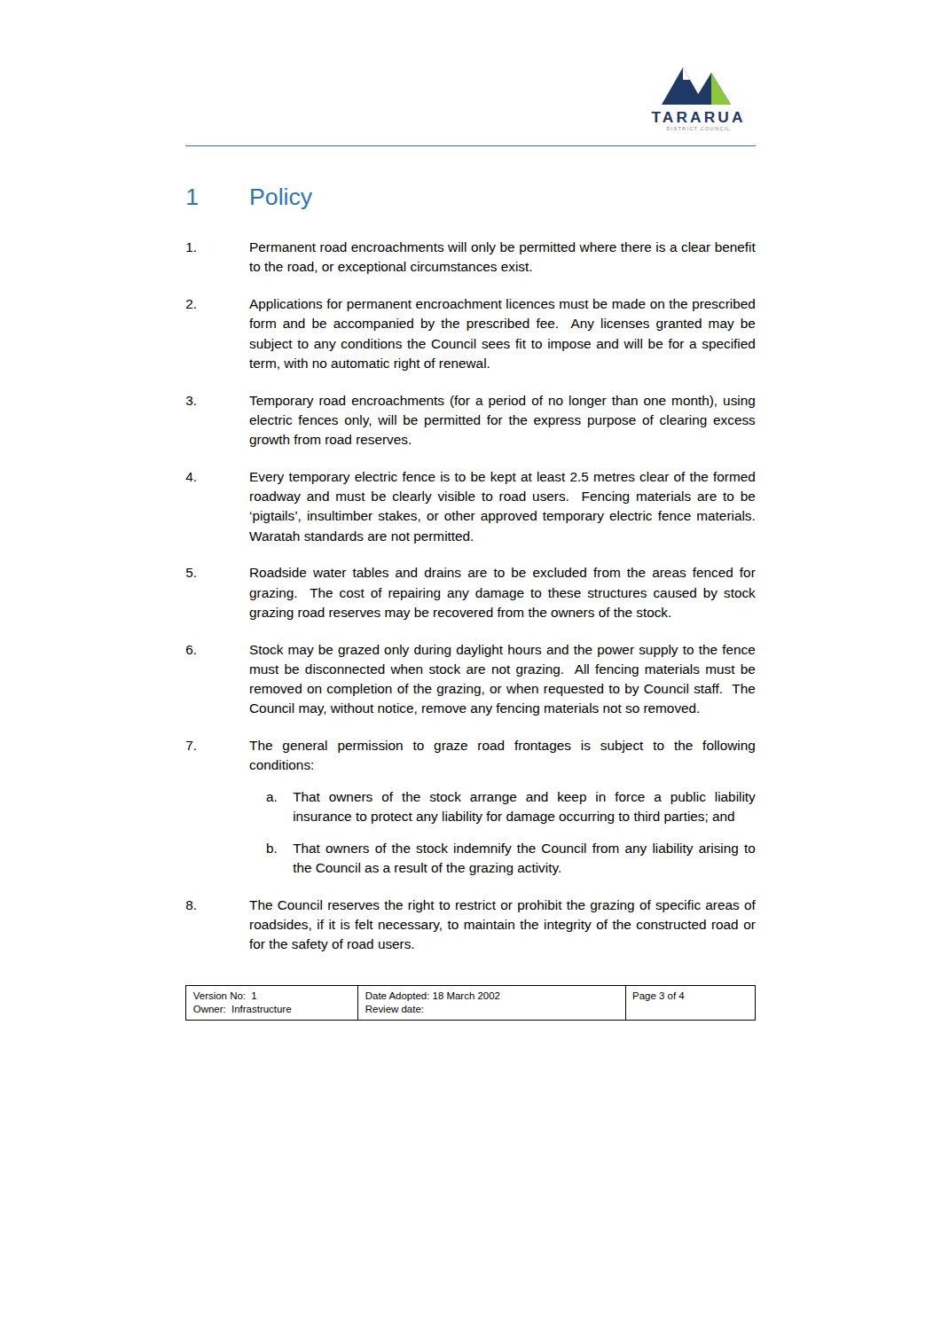TARARUA
DISTRICT COUNCIL
1 Policy
1. Permanent road encroachments will only be permitted where there is a clear benefit to the road, or exceptional circumstances exist.
2. Applications for permanent encroachment licences must be made on the prescribed form and be accompanied by the prescribed fee. Any licenses granted may be subject to any conditions the Council sees fit to impose and will be for a specified term, with no automatic right of renewal.
3. Temporary road encroachments (for a period of no longer than one month), using electric fences only, will be permitted for the express purpose of clearing excess growth from road reserves.
4. Every temporary electric fence is to be kept at least 2.5 metres clear of the formed roadway and must be clearly visible to road users. Fencing materials are to be ‘pigtails’, insultimber stakes, or other approved temporary electric fence materials. Waratah standards are not permitted.
5. Roadside water tables and drains are to be excluded from the areas fenced for grazing. The cost of repairing any damage to these structures caused by stock grazing road reserves may be recovered from the owners of the stock.
6. Stock may be grazed only during daylight hours and the power supply to the fence must be disconnected when stock are not grazing. All fencing materials must be removed on completion of the grazing, or when requested to by Council staff. The Council may, without notice, remove any fencing materials not so removed.
7. The general permission to graze road frontages is subject to the following conditions:
a. That owners of the stock arrange and keep in force a public liability insurance to protect any liability for damage occurring to third parties; and
b. That owners of the stock indemnify the Council from any liability arising to the Council as a result of the grazing activity.
8. The Council reserves the right to restrict or prohibit the grazing of specific areas of roadsides, if it is felt necessary, to maintain the integrity of the constructed road or for the safety of road users.
| Version No: 1 Owner: Infrastructure | Date Adopted: 18 March 2002 Review date: | Page 3 of 4 |